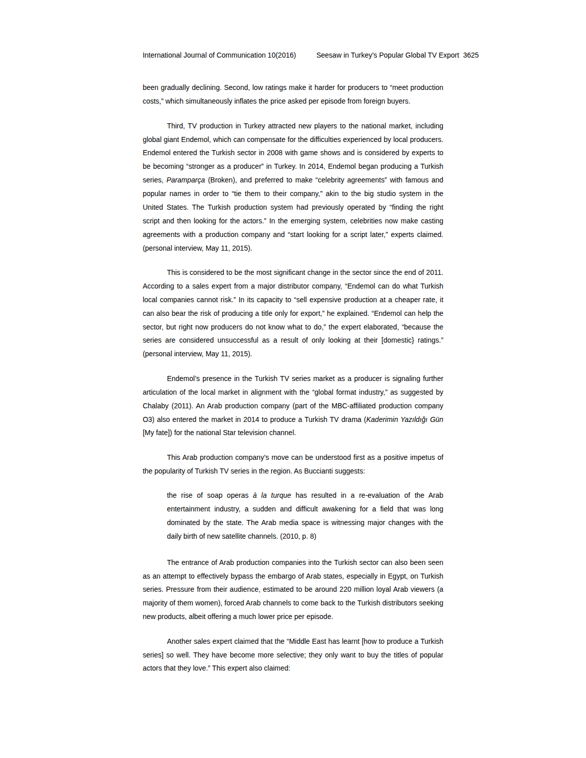International Journal of Communication 10(2016) Seesaw in Turkey’s Popular Global TV Export 3625
been gradually declining. Second, low ratings make it harder for producers to “meet production costs,” which simultaneously inflates the price asked per episode from foreign buyers.
Third, TV production in Turkey attracted new players to the national market, including global giant Endemol, which can compensate for the difficulties experienced by local producers. Endemol entered the Turkish sector in 2008 with game shows and is considered by experts to be becoming “stronger as a producer” in Turkey. In 2014, Endemol began producing a Turkish series, Paramparça (Broken), and preferred to make “celebrity agreements” with famous and popular names in order to “tie them to their company,” akin to the big studio system in the United States. The Turkish production system had previously operated by “finding the right script and then looking for the actors.” In the emerging system, celebrities now make casting agreements with a production company and “start looking for a script later,” experts claimed. (personal interview, May 11, 2015).
This is considered to be the most significant change in the sector since the end of 2011. According to a sales expert from a major distributor company, “Endemol can do what Turkish local companies cannot risk.” In its capacity to “sell expensive production at a cheaper rate, it can also bear the risk of producing a title only for export,” he explained. “Endemol can help the sector, but right now producers do not know what to do,” the expert elaborated, “because the series are considered unsuccessful as a result of only looking at their [domestic} ratings.” (personal interview, May 11, 2015).
Endemol’s presence in the Turkish TV series market as a producer is signaling further articulation of the local market in alignment with the “global format industry,” as suggested by Chalaby (2011). An Arab production company (part of the MBC-affiliated production company O3) also entered the market in 2014 to produce a Turkish TV drama (Kaderimin Yazıldığı Gün [My fate]) for the national Star television channel.
This Arab production company’s move can be understood first as a positive impetus of the popularity of Turkish TV series in the region. As Buccianti suggests:
the rise of soap operas à la turque has resulted in a re-evaluation of the Arab entertainment industry, a sudden and difficult awakening for a field that was long dominated by the state. The Arab media space is witnessing major changes with the daily birth of new satellite channels. (2010, p. 8)
The entrance of Arab production companies into the Turkish sector can also been seen as an attempt to effectively bypass the embargo of Arab states, especially in Egypt, on Turkish series. Pressure from their audience, estimated to be around 220 million loyal Arab viewers (a majority of them women), forced Arab channels to come back to the Turkish distributors seeking new products, albeit offering a much lower price per episode.
Another sales expert claimed that the “Middle East has learnt [how to produce a Turkish series] so well. They have become more selective; they only want to buy the titles of popular actors that they love.” This expert also claimed: